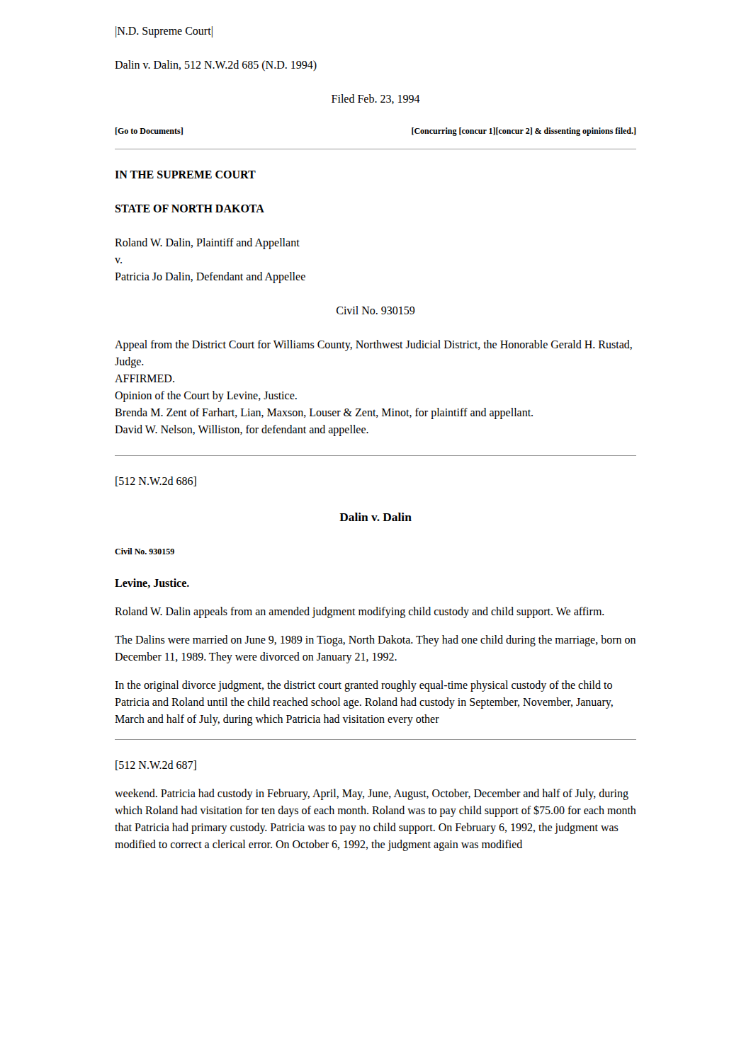|N.D. Supreme Court|
Dalin v. Dalin, 512 N.W.2d 685 (N.D. 1994)
Filed Feb. 23, 1994
[Go to Documents]
[Concurring [concur 1][concur 2] & dissenting opinions filed.]
IN THE SUPREME COURT
STATE OF NORTH DAKOTA
Roland W. Dalin, Plaintiff and Appellant
v.
Patricia Jo Dalin, Defendant and Appellee
Civil No. 930159
Appeal from the District Court for Williams County, Northwest Judicial District, the Honorable Gerald H. Rustad, Judge.
AFFIRMED.
Opinion of the Court by Levine, Justice.
Brenda M. Zent of Farhart, Lian, Maxson, Louser & Zent, Minot, for plaintiff and appellant.
David W. Nelson, Williston, for defendant and appellee.
[512 N.W.2d 686]
Dalin v. Dalin
Civil No. 930159
Levine, Justice.
Roland W. Dalin appeals from an amended judgment modifying child custody and child support. We affirm.
The Dalins were married on June 9, 1989 in Tioga, North Dakota. They had one child during the marriage, born on December 11, 1989. They were divorced on January 21, 1992.
In the original divorce judgment, the district court granted roughly equal-time physical custody of the child to Patricia and Roland until the child reached school age. Roland had custody in September, November, January, March and half of July, during which Patricia had visitation every other
[512 N.W.2d 687]
weekend. Patricia had custody in February, April, May, June, August, October, December and half of July, during which Roland had visitation for ten days of each month. Roland was to pay child support of $75.00 for each month that Patricia had primary custody. Patricia was to pay no child support. On February 6, 1992, the judgment was modified to correct a clerical error. On October 6, 1992, the judgment again was modified